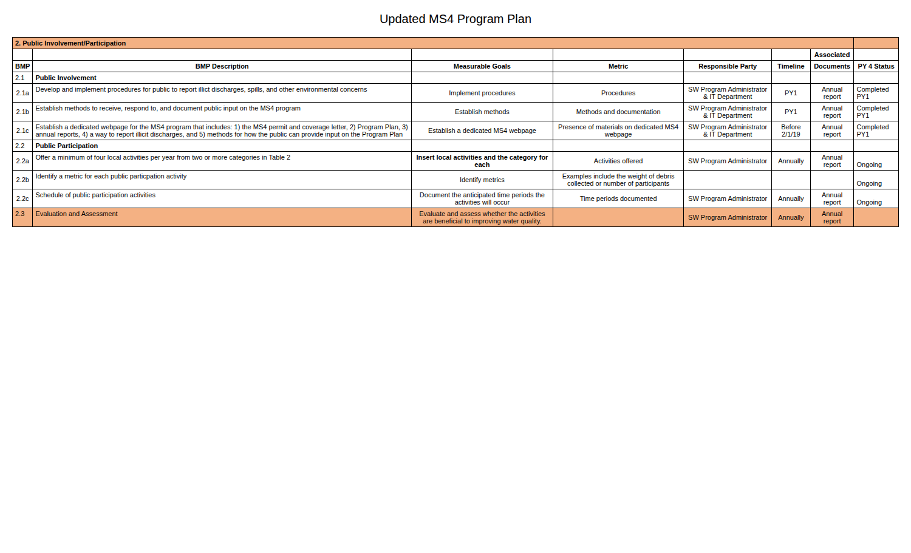Updated MS4 Program Plan
| 2. Public Involvement/Participation | |
| | | | | | | Associated | |
| BMP | BMP Description | Measurable Goals | Metric | Responsible Party | Timeline | Documents | PY 4 Status |
| 2.1 | Public Involvement | | | | | | |
| 2.1a | Develop and implement procedures for public to report illict discharges, spills, and other environmental concerns | Implement procedures | Procedures | SW Program Administrator & IT Department | PY1 | Annual report | Completed PY1 |
| 2.1b | Establish methods to receive, respond to, and document public input on the MS4 program | Establish methods | Methods and documentation | SW Program Administrator & IT Department | PY1 | Annual report | Completed PY1 |
| 2.1c | Establish a dedicated webpage for the MS4 program that includes: 1) the MS4 permit and coverage letter, 2) Program Plan, 3) annual reports, 4) a way to report illicit discharges, and 5) methods for how the public can provide input on the Program Plan | Establish a dedicated MS4 webpage | Presence of materials on dedicated MS4 webpage | SW Program Administrator & IT Department | Before 2/1/19 | Annual report | Completed PY1 |
| 2.2 | Public Participation | | | | | | |
| 2.2a | Offer a minimum of four local activities per year from two or more categories in Table 2 | Insert local activities and the category for each | Activities offered | SW Program Administrator | Annually | Annual report | Ongoing |
| 2.2b | Identify a metric for each public particpation activity | Identify metrics | Examples include the weight of debris collected or number of participants | | | | Ongoing |
| 2.2c | Schedule of public participation activities | Document the anticipated time periods the activities will occur | Time periods documented | SW Program Administrator | Annually | Annual report | Ongoing |
| 2.3 | Evaluation and Assessment | Evaluate and assess whether the activities are beneficial to improving water quality. | | SW Program Administrator | Annually | Annual report | |